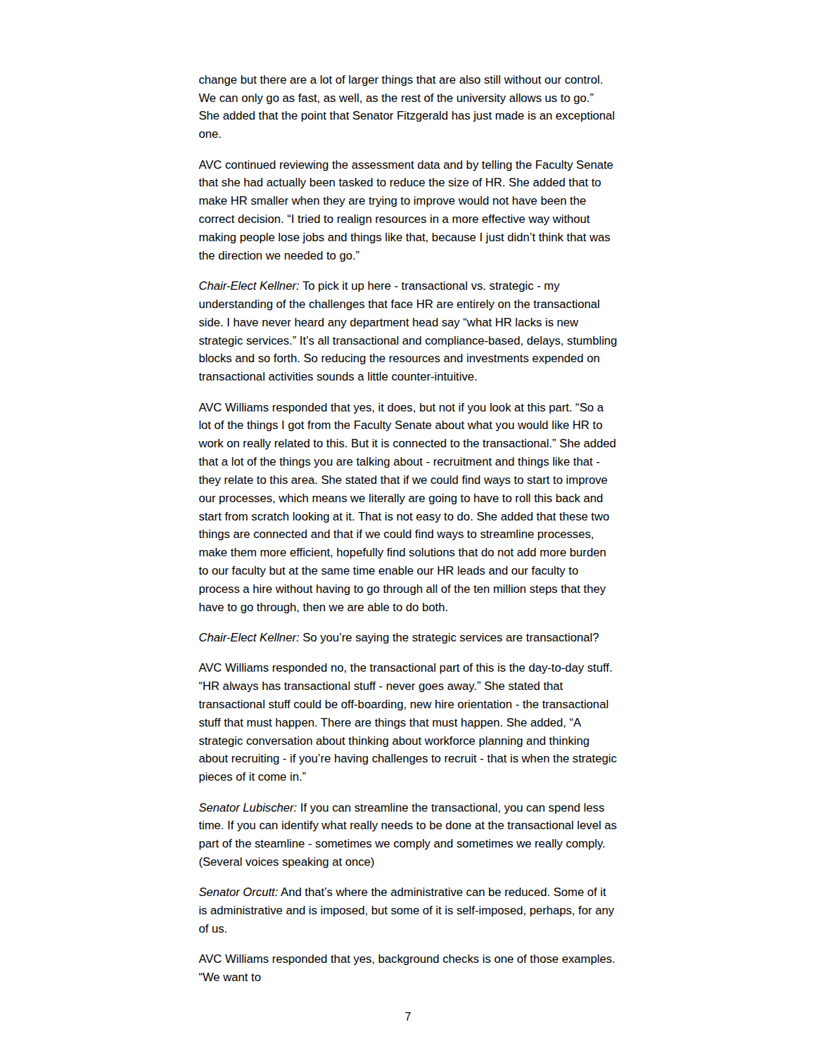change but there are a lot of larger things that are also still without our control. We can only go as fast, as well, as the rest of the university allows us to go.” She added that the point that Senator Fitzgerald has just made is an exceptional one.
AVC continued reviewing the assessment data and by telling the Faculty Senate that she had actually been tasked to reduce the size of HR. She added that to make HR smaller when they are trying to improve would not have been the correct decision. “I tried to realign resources in a more effective way without making people lose jobs and things like that, because I just didn’t think that was the direction we needed to go.”
Chair-Elect Kellner: To pick it up here - transactional vs. strategic - my understanding of the challenges that face HR are entirely on the transactional side. I have never heard any department head say “what HR lacks is new strategic services.” It’s all transactional and compliance-based, delays, stumbling blocks and so forth. So reducing the resources and investments expended on transactional activities sounds a little counter-intuitive.
AVC Williams responded that yes, it does, but not if you look at this part. “So a lot of the things I got from the Faculty Senate about what you would like HR to work on really related to this. But it is connected to the transactional.” She added that a lot of the things you are talking about - recruitment and things like that - they relate to this area. She stated that if we could find ways to start to improve our processes, which means we literally are going to have to roll this back and start from scratch looking at it. That is not easy to do. She added that these two things are connected and that if we could find ways to streamline processes, make them more efficient, hopefully find solutions that do not add more burden to our faculty but at the same time enable our HR leads and our faculty to process a hire without having to go through all of the ten million steps that they have to go through, then we are able to do both.
Chair-Elect Kellner: So you’re saying the strategic services are transactional?
AVC Williams responded no, the transactional part of this is the day-to-day stuff. “HR always has transactional stuff - never goes away.” She stated that transactional stuff could be off-boarding, new hire orientation - the transactional stuff that must happen. There are things that must happen. She added, “A strategic conversation about thinking about workforce planning and thinking about recruiting - if you’re having challenges to recruit - that is when the strategic pieces of it come in.”
Senator Lubischer: If you can streamline the transactional, you can spend less time. If you can identify what really needs to be done at the transactional level as part of the steamline - sometimes we comply and sometimes we really comply. (Several voices speaking at once)
Senator Orcutt: And that’s where the administrative can be reduced. Some of it is administrative and is imposed, but some of it is self-imposed, perhaps, for any of us.
AVC Williams responded that yes, background checks is one of those examples. “We want to
7